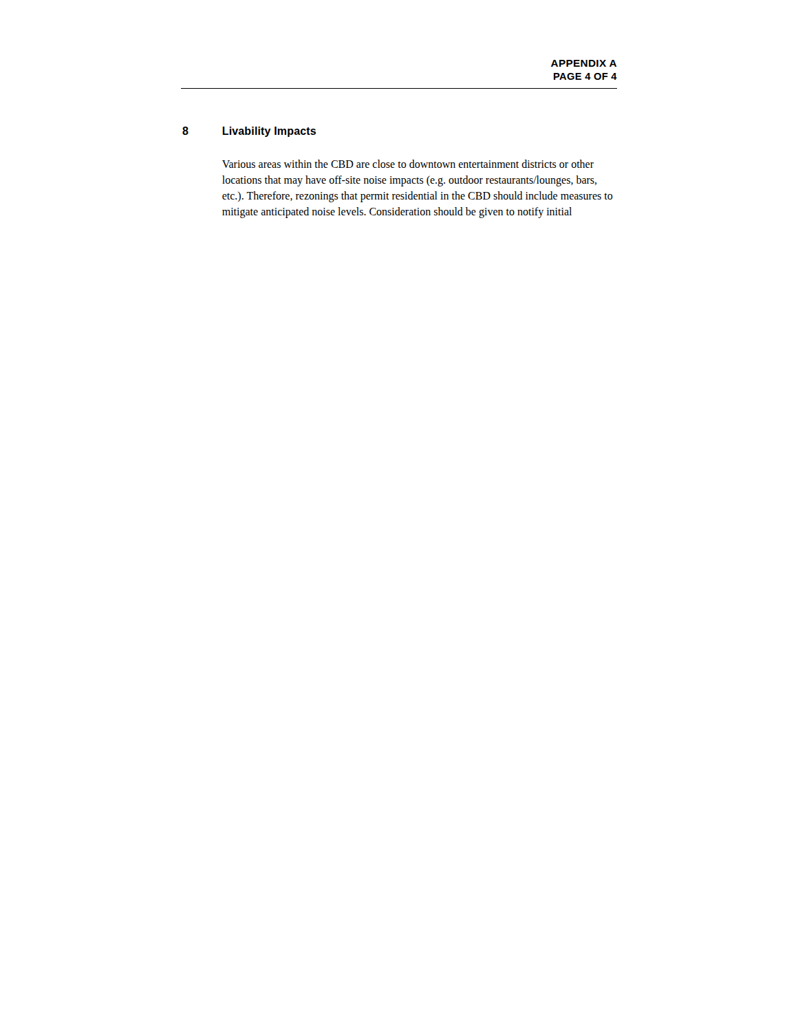APPENDIX A PAGE 4 OF 4
8
Livability Impacts
Various areas within the CBD are close to downtown entertainment districts or other locations that may have off-site noise impacts (e.g. outdoor restaurants/lounges, bars, etc.). Therefore, rezonings that permit residential in the CBD should include measures to mitigate anticipated noise levels. Consideration should be given to notify initial